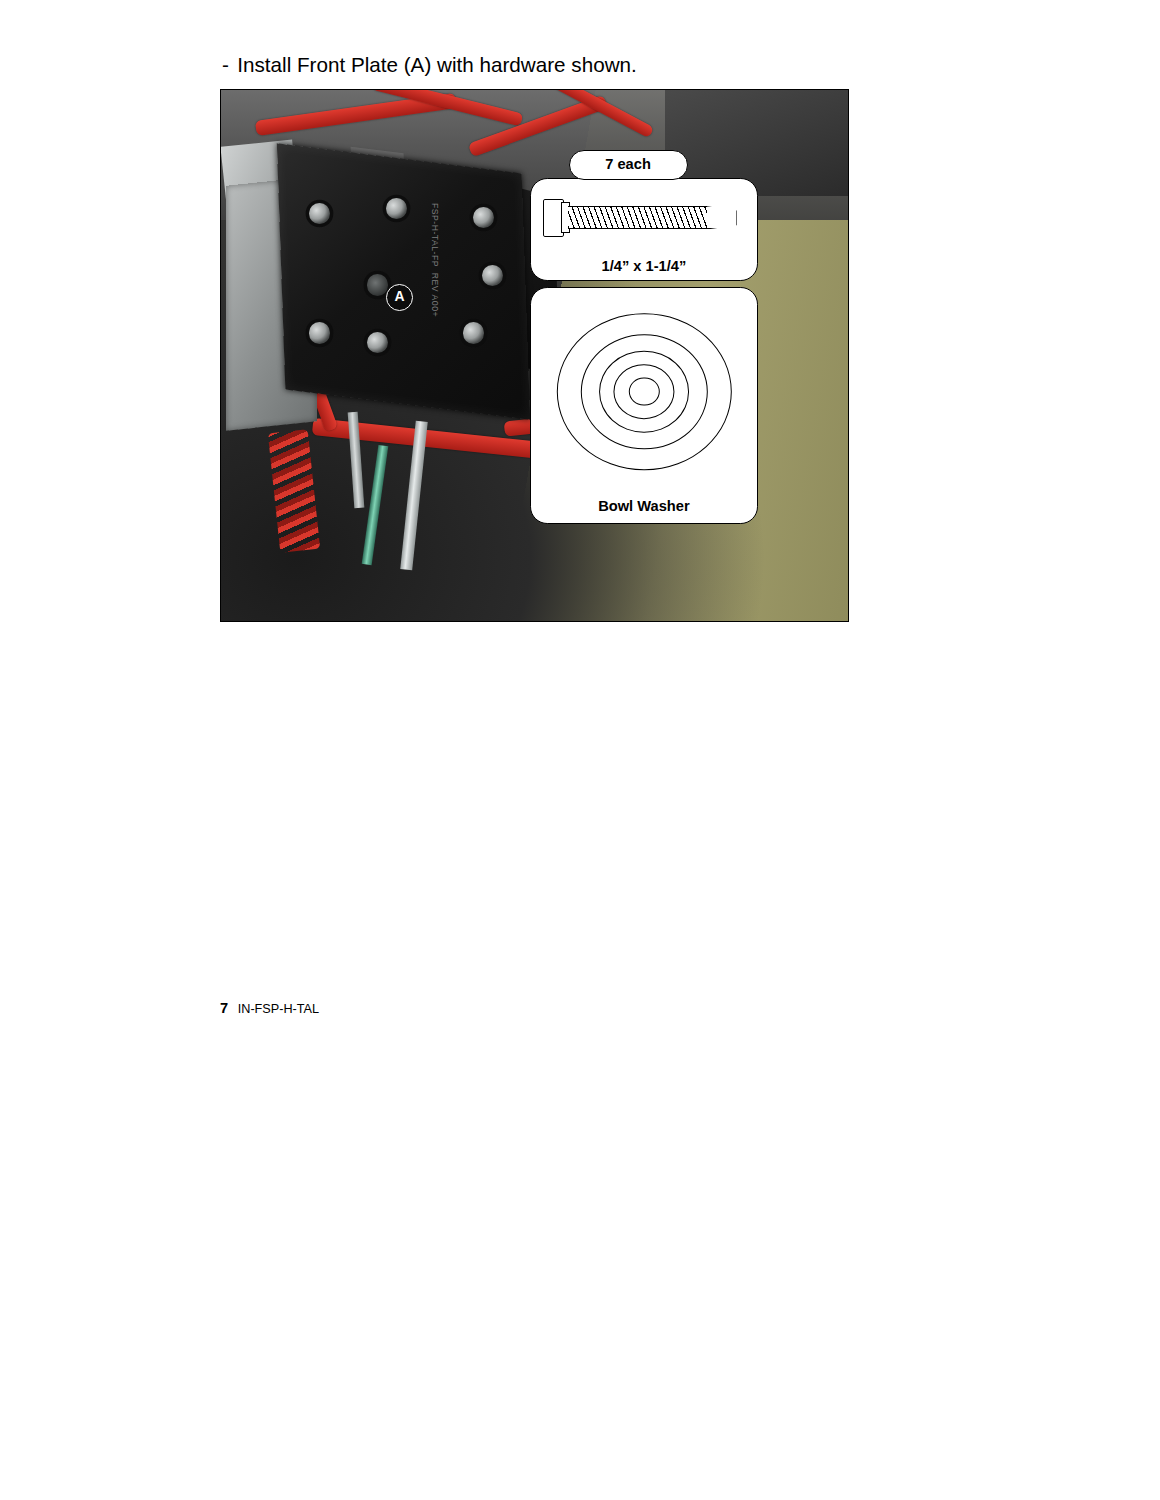-Install Front Plate (A) with hardware shown.
FSP-H-TAL-FP REV A00+
A
7 each
1/4” x 1-1/4”
Bowl Washer
7 IN-FSP-H-TAL